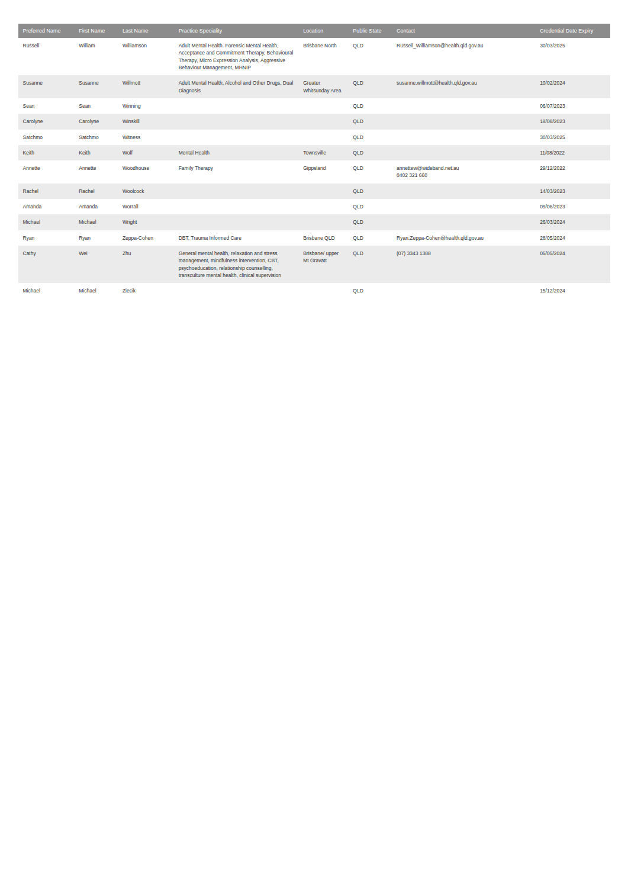| Preferred Name | First Name | Last Name | Practice Speciality | Location | Public State | Contact | Credential Date Expiry |
| --- | --- | --- | --- | --- | --- | --- | --- |
| Russell | William | Williamson | Adult Mental Health. Forensic Mental Health, Acceptance and Commitment Therapy, Behavioural Therapy, Micro Expression Analysis, Aggressive Behaviour Management, MHNIP | Brisbane North | QLD | Russell_Williamson@health.qld.gov.au | 30/03/2025 |
| Susanne | Susanne | Willmott | Adult Mental Health, Alcohol and Other Drugs, Dual Diagnosis | Greater Whitsunday Area | QLD | susanne.willmott@health.qld.gov.au | 10/02/2024 |
| Sean | Sean | Winning | | | QLD | | 06/07/2023 |
| Carolyne | Carolyne | Winskill | | | QLD | | 18/08/2023 |
| Satchmo | Satchmo | Witness | | | QLD | | 30/03/2025 |
| Keith | Keith | Wolf | Mental Health | Townsville | QLD | | 11/08/2022 |
| Annette | Annette | Woodhouse | Family Therapy | Gippsland | QLD | annettew@wideband.net.au 0402 321 660 | 29/12/2022 |
| Rachel | Rachel | Woolcock | | | QLD | | 14/03/2023 |
| Amanda | Amanda | Worrall | | | QLD | | 09/06/2023 |
| Michael | Michael | Wright | | | QLD | | 26/03/2024 |
| Ryan | Ryan | Zeppa-Cohen | DBT, Trauma Informed Care | Brisbane QLD | QLD | Ryan.Zeppa-Cohen@health.qld.gov.au | 28/05/2024 |
| Cathy | Wei | Zhu | General mental health, relaxation and stress management, mindfulness intervention, CBT, psychoeducation, relationship counselling, transculture mental health, clinical supervision | Brisbane/ upper Mt Gravatt | QLD | (07) 3343 1388 | 05/05/2024 |
| Michael | Michael | Ziecik | | | QLD | | 15/12/2024 |